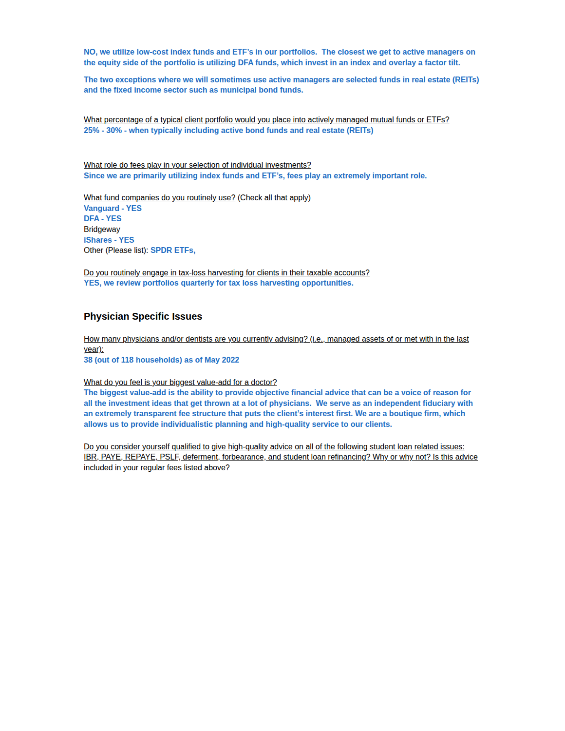NO, we utilize low-cost index funds and ETF’s in our portfolios. The closest we get to active managers on the equity side of the portfolio is utilizing DFA funds, which invest in an index and overlay a factor tilt.
The two exceptions where we will sometimes use active managers are selected funds in real estate (REITs) and the fixed income sector such as municipal bond funds.
What percentage of a typical client portfolio would you place into actively managed mutual funds or ETFs?
25% - 30% - when typically including active bond funds and real estate (REITs)
What role do fees play in your selection of individual investments?
Since we are primarily utilizing index funds and ETF’s, fees play an extremely important role.
What fund companies do you routinely use? (Check all that apply)
Vanguard - YES
DFA - YES
Bridgeway
iShares - YES
Other (Please list): SPDR ETFs,
Do you routinely engage in tax-loss harvesting for clients in their taxable accounts?
YES, we review portfolios quarterly for tax loss harvesting opportunities.
Physician Specific Issues
How many physicians and/or dentists are you currently advising? (i.e., managed assets of or met with in the last year):
38 (out of 118 households) as of May 2022
What do you feel is your biggest value-add for a doctor?
The biggest value-add is the ability to provide objective financial advice that can be a voice of reason for all the investment ideas that get thrown at a lot of physicians. We serve as an independent fiduciary with an extremely transparent fee structure that puts the client’s interest first. We are a boutique firm, which allows us to provide individualistic planning and high-quality service to our clients.
Do you consider yourself qualified to give high-quality advice on all of the following student loan related issues: IBR, PAYE, REPAYE, PSLF, deferment, forbearance, and student loan refinancing? Why or why not? Is this advice included in your regular fees listed above?